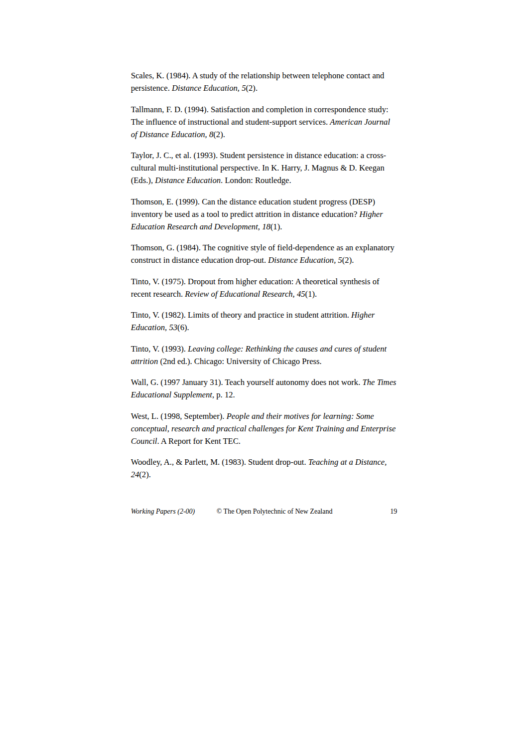Scales, K. (1984). A study of the relationship between telephone contact and persistence. Distance Education, 5(2).
Tallmann, F. D. (1994). Satisfaction and completion in correspondence study: The influence of instructional and student-support services. American Journal of Distance Education, 8(2).
Taylor, J. C., et al. (1993). Student persistence in distance education: a cross-cultural multi-institutional perspective. In K. Harry, J. Magnus & D. Keegan (Eds.), Distance Education. London: Routledge.
Thomson, E. (1999). Can the distance education student progress (DESP) inventory be used as a tool to predict attrition in distance education? Higher Education Research and Development, 18(1).
Thomson, G. (1984). The cognitive style of field-dependence as an explanatory construct in distance education drop-out. Distance Education, 5(2).
Tinto, V. (1975). Dropout from higher education: A theoretical synthesis of recent research. Review of Educational Research, 45(1).
Tinto, V. (1982). Limits of theory and practice in student attrition. Higher Education, 53(6).
Tinto, V. (1993). Leaving college: Rethinking the causes and cures of student attrition (2nd ed.). Chicago: University of Chicago Press.
Wall, G. (1997 January 31). Teach yourself autonomy does not work. The Times Educational Supplement, p. 12.
West, L. (1998, September). People and their motives for learning: Some conceptual, research and practical challenges for Kent Training and Enterprise Council. A Report for Kent TEC.
Woodley, A., & Parlett, M. (1983). Student drop-out. Teaching at a Distance, 24(2).
Working Papers (2-00) © The Open Polytechnic of New Zealand 19